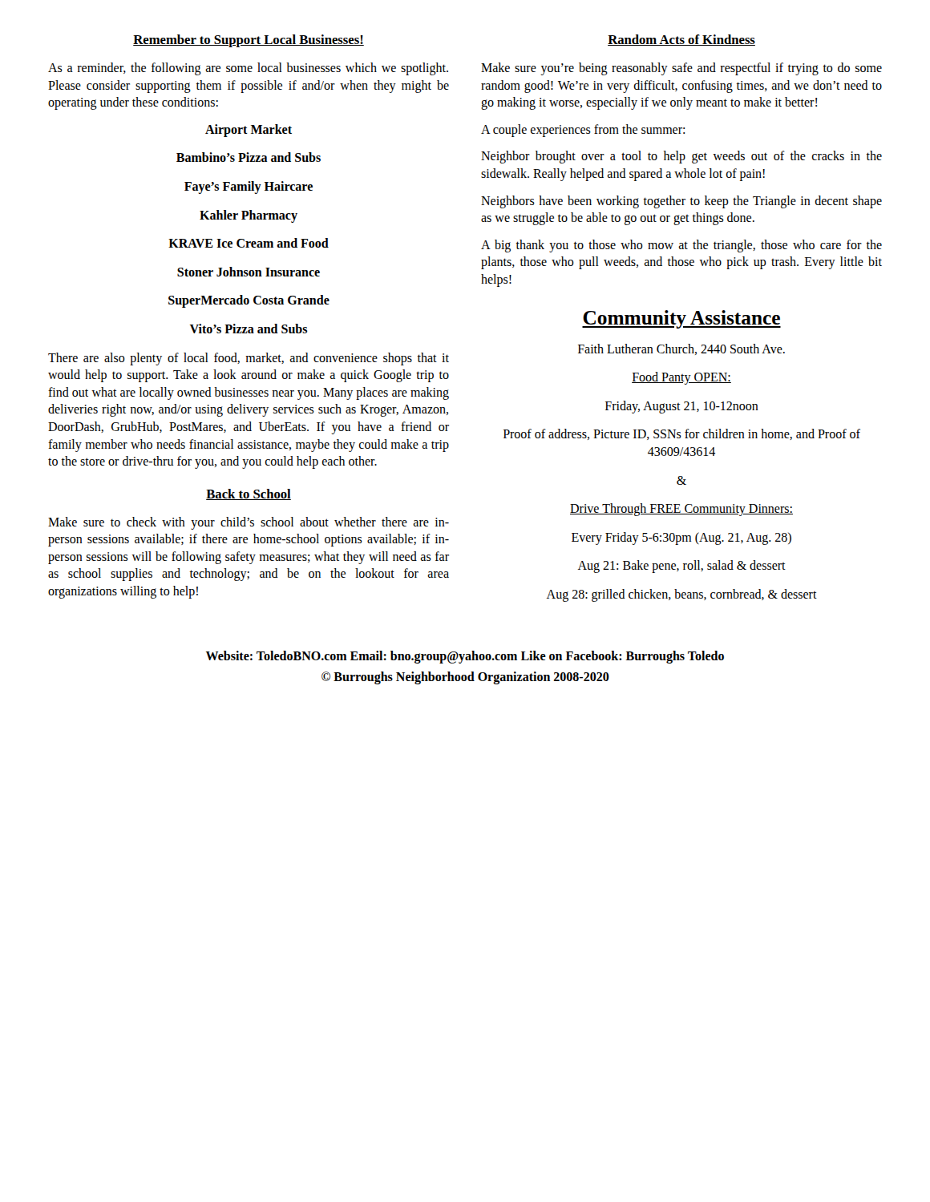Remember to Support Local Businesses!
As a reminder, the following are some local businesses which we spotlight. Please consider supporting them if possible if and/or when they might be operating under these conditions:
Airport Market
Bambino’s Pizza and Subs
Faye’s Family Haircare
Kahler Pharmacy
KRAVE Ice Cream and Food
Stoner Johnson Insurance
SuperMercado Costa Grande
Vito’s Pizza and Subs
There are also plenty of local food, market, and convenience shops that it would help to support. Take a look around or make a quick Google trip to find out what are locally owned businesses near you. Many places are making deliveries right now, and/or using delivery services such as Kroger, Amazon, DoorDash, GrubHub, PostMares, and UberEats. If you have a friend or family member who needs financial assistance, maybe they could make a trip to the store or drive-thru for you, and you could help each other.
Back to School
Make sure to check with your child’s school about whether there are in-person sessions available; if there are home-school options available; if in-person sessions will be following safety measures; what they will need as far as school supplies and technology; and be on the lookout for area organizations willing to help!
Random Acts of Kindness
Make sure you’re being reasonably safe and respectful if trying to do some random good! We’re in very difficult, confusing times, and we don’t need to go making it worse, especially if we only meant to make it better!
A couple experiences from the summer:
Neighbor brought over a tool to help get weeds out of the cracks in the sidewalk. Really helped and spared a whole lot of pain!
Neighbors have been working together to keep the Triangle in decent shape as we struggle to be able to go out or get things done.
A big thank you to those who mow at the triangle, those who care for the plants, those who pull weeds, and those who pick up trash. Every little bit helps!
Community Assistance
Faith Lutheran Church, 2440 South Ave.
Food Panty OPEN:
Friday, August 21, 10-12noon
Proof of address, Picture ID, SSNs for children in home, and Proof of 43609/43614
&
Drive Through FREE Community Dinners:
Every Friday 5-6:30pm (Aug. 21, Aug. 28)
Aug 21: Bake pene, roll, salad & dessert
Aug 28: grilled chicken, beans, cornbread, & dessert
Website: ToledoBNO.com Email: bno.group@yahoo.com Like on Facebook: Burroughs Toledo
© Burroughs Neighborhood Organization 2008-2020